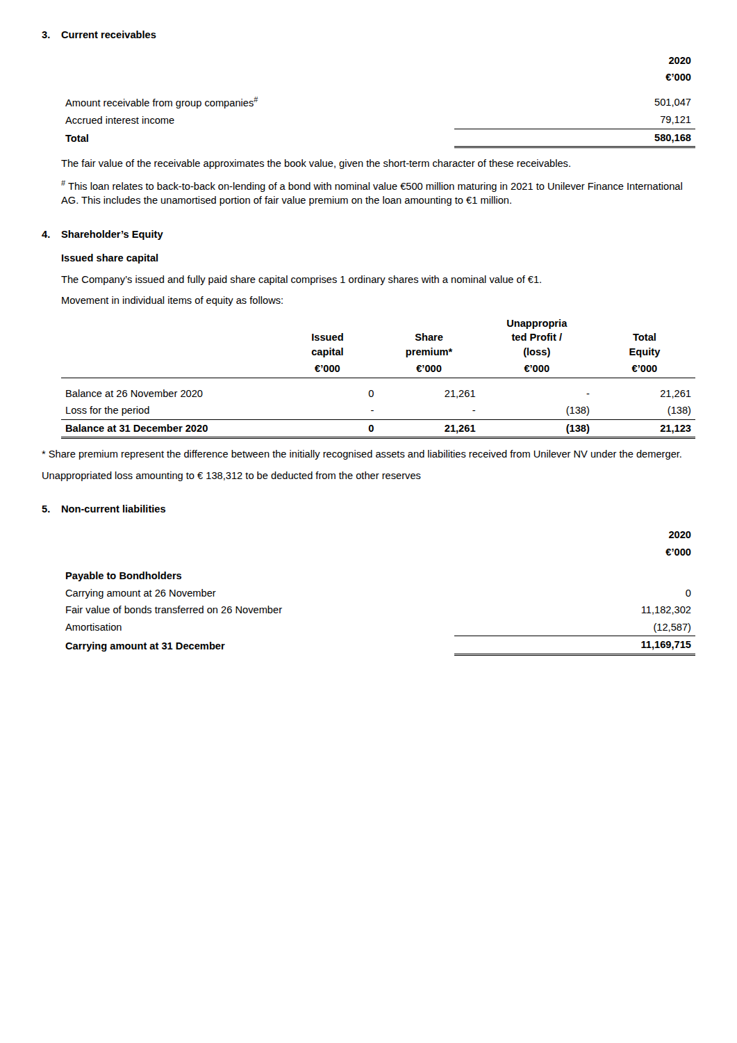3. Current receivables
| | 2020 |
| | €’000 |
| Amount receivable from group companies # | 501,047 |
| Accrued interest income | 79,121 |
| Total | 580,168 |
The fair value of the receivable approximates the book value, given the short-term character of these receivables.
# This loan relates to back-to-back on-lending of a bond with nominal value €500 million maturing in 2021 to Unilever Finance International AG. This includes the unamortised portion of fair value premium on the loan amounting to €1 million.
4. Shareholder’s Equity
Issued share capital
The Company’s issued and fully paid share capital comprises 1 ordinary shares with a nominal value of €1.
Movement in individual items of equity as follows:
| | Issued capital | Share premium* | Unappropria ted Profit / (loss) | Total Equity |
| | €’000 | €’000 | €’000 | €’000 |
| Balance at 26 November 2020 | 0 | 21,261 | - | 21,261 |
| Loss for the period | - | - | (138) | (138) |
| Balance at 31 December 2020 | 0 | 21,261 | (138) | 21,123 |
* Share premium represent the difference between the initially recognised assets and liabilities received from Unilever NV under the demerger.
Unappropriated loss amounting to € 138,312 to be deducted from the other reserves
5. Non-current liabilities
| | 2020 |
| | €’000 |
| Payable to Bondholders | |
| Carrying amount at 26 November | 0 |
| Fair value of bonds transferred on 26 November | 11,182,302 |
| Amortisation | (12,587) |
| Carrying amount at 31 December | 11,169,715 |